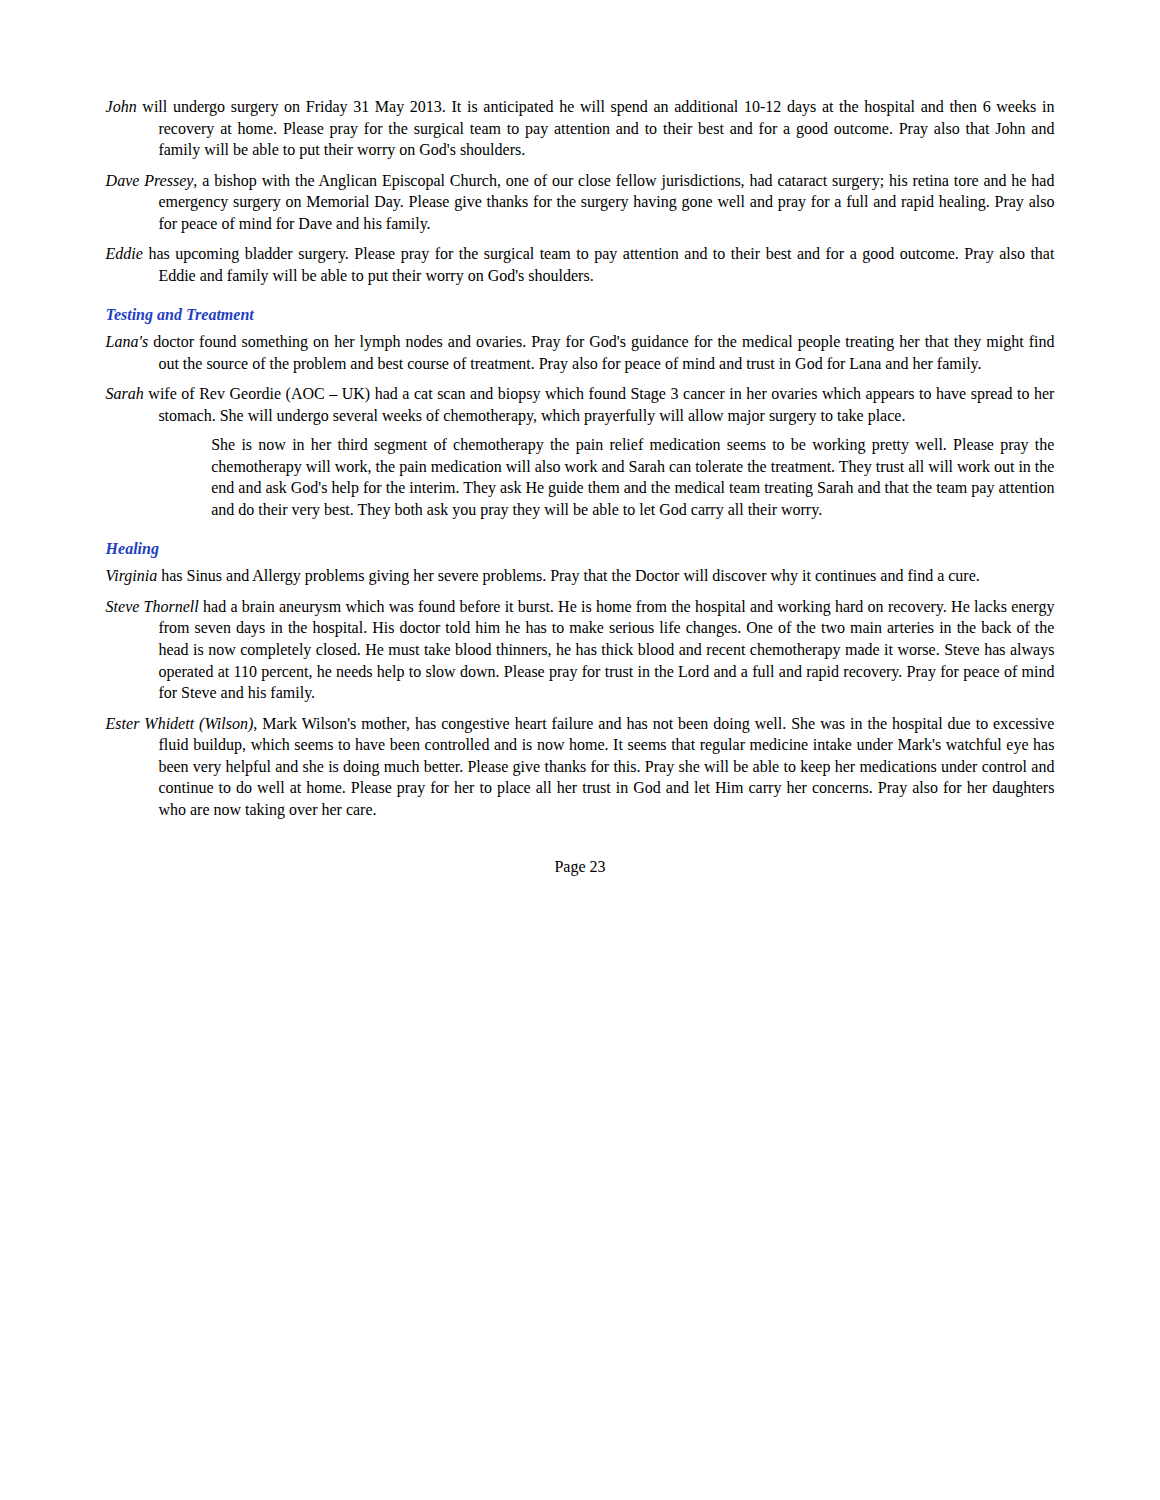John will undergo surgery on Friday 31 May 2013. It is anticipated he will spend an additional 10-12 days at the hospital and then 6 weeks in recovery at home. Please pray for the surgical team to pay attention and to their best and for a good outcome. Pray also that John and family will be able to put their worry on God's shoulders.
Dave Pressey, a bishop with the Anglican Episcopal Church, one of our close fellow jurisdictions, had cataract surgery; his retina tore and he had emergency surgery on Memorial Day. Please give thanks for the surgery having gone well and pray for a full and rapid healing. Pray also for peace of mind for Dave and his family.
Eddie has upcoming bladder surgery. Please pray for the surgical team to pay attention and to their best and for a good outcome. Pray also that Eddie and family will be able to put their worry on God's shoulders.
Testing and Treatment
Lana's doctor found something on her lymph nodes and ovaries. Pray for God's guidance for the medical people treating her that they might find out the source of the problem and best course of treatment. Pray also for peace of mind and trust in God for Lana and her family.
Sarah wife of Rev Geordie (AOC – UK) had a cat scan and biopsy which found Stage 3 cancer in her ovaries which appears to have spread to her stomach. She will undergo several weeks of chemotherapy, which prayerfully will allow major surgery to take place.
She is now in her third segment of chemotherapy the pain relief medication seems to be working pretty well. Please pray the chemotherapy will work, the pain medication will also work and Sarah can tolerate the treatment. They trust all will work out in the end and ask God's help for the interim. They ask He guide them and the medical team treating Sarah and that the team pay attention and do their very best. They both ask you pray they will be able to let God carry all their worry.
Healing
Virginia has Sinus and Allergy problems giving her severe problems. Pray that the Doctor will discover why it continues and find a cure.
Steve Thornell had a brain aneurysm which was found before it burst. He is home from the hospital and working hard on recovery. He lacks energy from seven days in the hospital. His doctor told him he has to make serious life changes. One of the two main arteries in the back of the head is now completely closed. He must take blood thinners, he has thick blood and recent chemotherapy made it worse. Steve has always operated at 110 percent, he needs help to slow down. Please pray for trust in the Lord and a full and rapid recovery. Pray for peace of mind for Steve and his family.
Ester Whidett (Wilson), Mark Wilson's mother, has congestive heart failure and has not been doing well. She was in the hospital due to excessive fluid buildup, which seems to have been controlled and is now home. It seems that regular medicine intake under Mark's watchful eye has been very helpful and she is doing much better. Please give thanks for this. Pray she will be able to keep her medications under control and continue to do well at home. Please pray for her to place all her trust in God and let Him carry her concerns. Pray also for her daughters who are now taking over her care.
Page 23